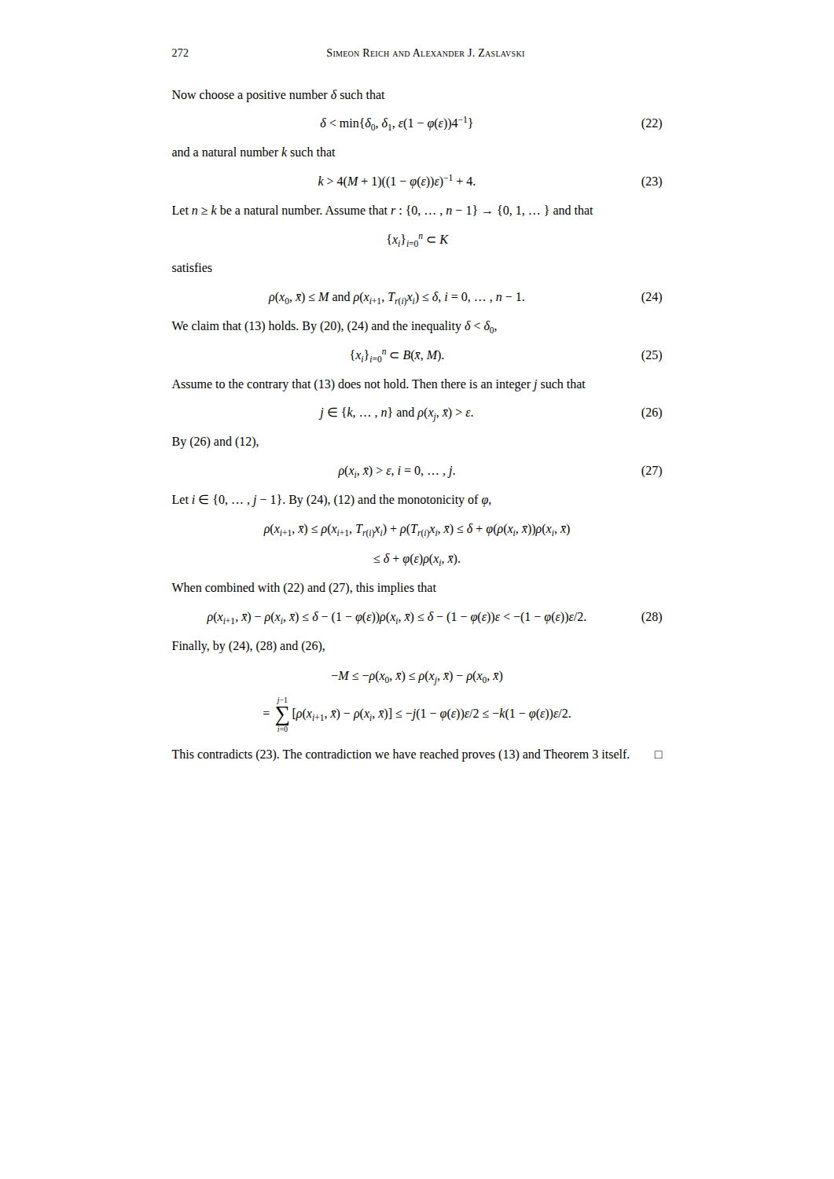272 Simeon Reich and Alexander J. Zaslavski
Now choose a positive number δ such that
δ < min{δ0, δ1, ε(1 − φ(ε))4−1}
(22)
and a natural number k such that
k > 4(M + 1)((1 − φ(ε))ε)−1 + 4.
(23)
Let n ≥ k be a natural number. Assume that r : {0, … , n − 1} → {0, 1, … } and that
{xi}i=0n ⊂ K
satisfies
ρ(x0, x̄) ≤ M and ρ(xi+1, Tr(i)xi) ≤ δ, i = 0, … , n − 1.
(24)
We claim that (13) holds. By (20), (24) and the inequality δ < δ0,
{xi}i=0n ⊂ B(x̄, M).
(25)
Assume to the contrary that (13) does not hold. Then there is an integer j such that
j ∈ {k, … , n} and ρ(xj, x̄) > ε.
(26)
By (26) and (12),
ρ(xi, x̄) > ε, i = 0, … , j.
(27)
Let i ∈ {0, … , j − 1}. By (24), (12) and the monotonicity of φ,
ρ(xi+1, x̄) ≤ ρ(xi+1, Tr(i)xi) + ρ(Tr(i)xi, x̄) ≤ δ + φ(ρ(xi, x̄))ρ(xi, x̄)
≤ δ + φ(ε)ρ(xi, x̄).
When combined with (22) and (27), this implies that
ρ(xi+1, x̄) − ρ(xi, x̄) ≤ δ − (1 − φ(ε))ρ(xi, x̄) ≤ δ − (1 − φ(ε))ε < −(1 − φ(ε))ε/2.
(28)
Finally, by (24), (28) and (26),
−M ≤ −ρ(x0, x̄) ≤ ρ(xj, x̄) − ρ(x0, x̄)
= j−1∑i=0[ρ(xi+1, x̄) − ρ(xi, x̄)] ≤ −j(1 − φ(ε))ε/2 ≤ −k(1 − φ(ε))ε/2.
This contradicts (23). The contradiction we have reached proves (13) and Theorem 3 itself.□